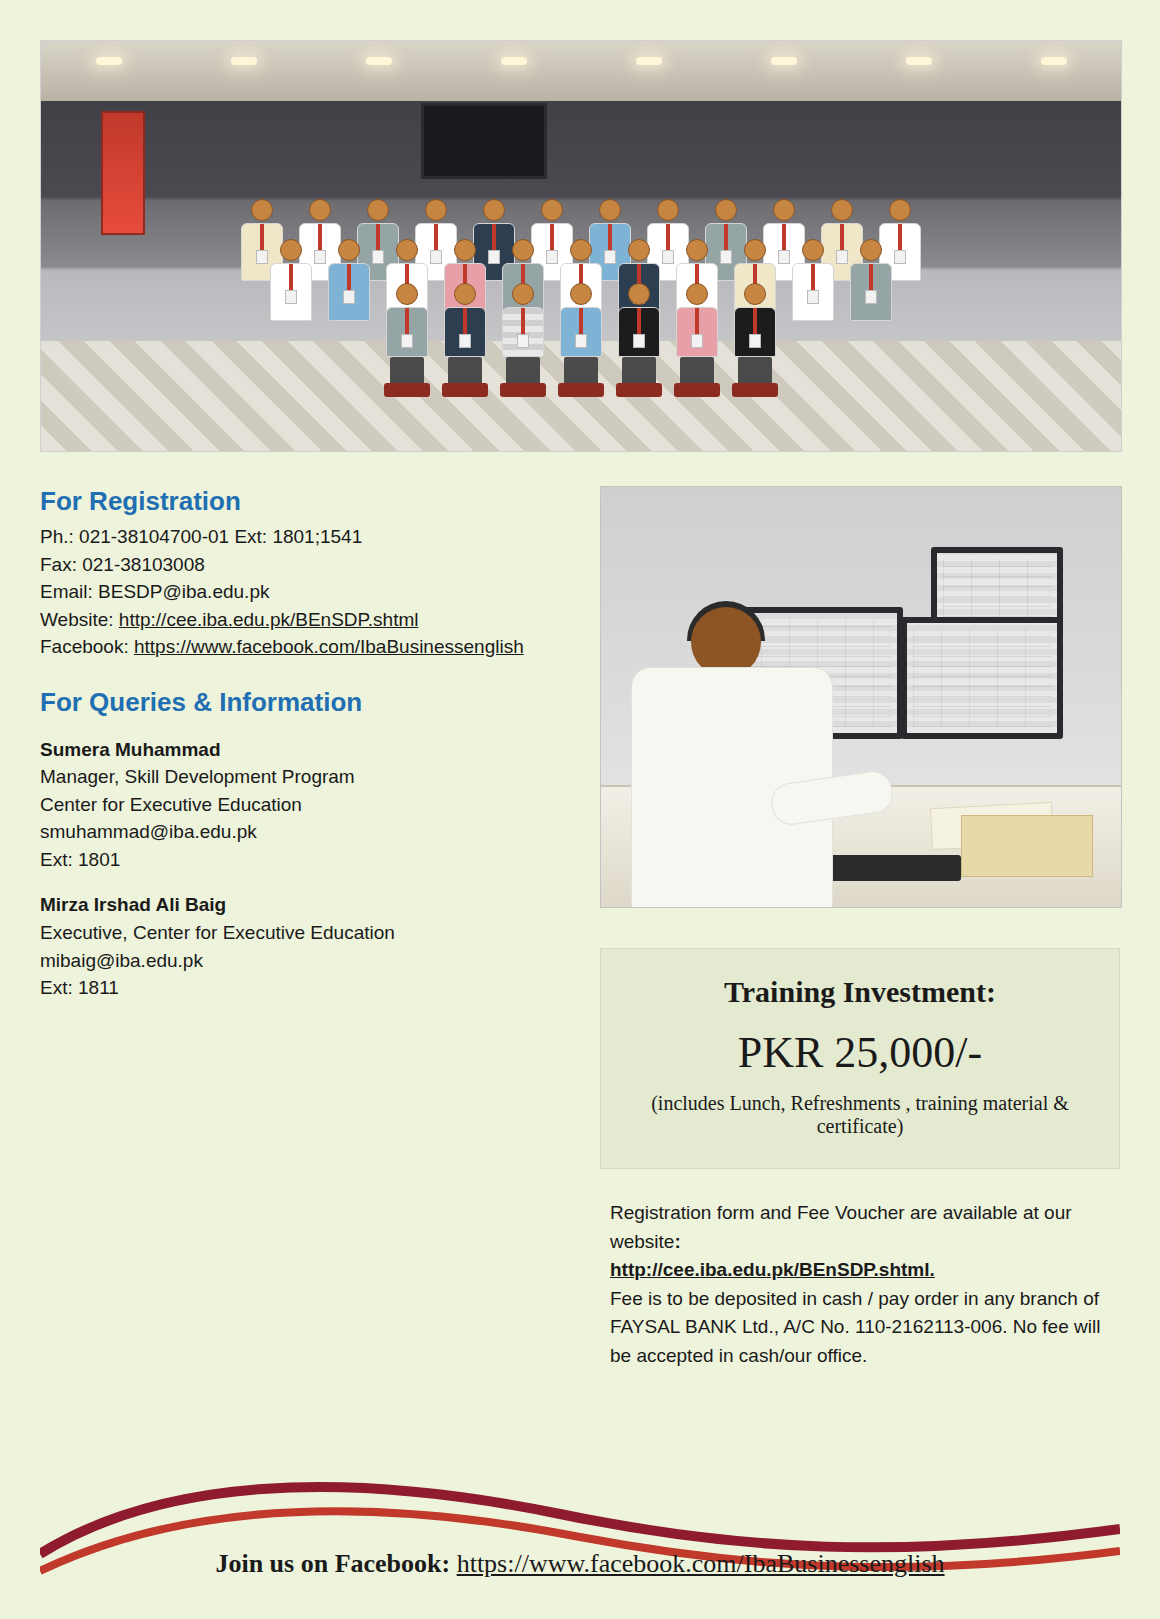For Registration
Ph.: 021-38104700-01 Ext: 1801;1541
Fax: 021-38103008
Email: BESDP@iba.edu.pk
Website: http://cee.iba.edu.pk/BEnSDP.shtml
Facebook: https://www.facebook.com/IbaBusinessenglish
For Queries & Information
Sumera Muhammad
Manager, Skill Development Program
Center for Executive Education
smuhammad@iba.edu.pk
Ext: 1801
Mirza Irshad Ali Baig
Executive, Center for Executive Education
mibaig@iba.edu.pk
Ext: 1811
Training Investment:
PKR 25,000/-
(includes Lunch, Refreshments , training material & certificate)
Registration form and Fee Voucher are available at our website:
http://cee.iba.edu.pk/BEnSDP.shtml.
Fee is to be deposited in cash / pay order in any branch of FAYSAL BANK Ltd., A/C No. 110-2162113-006. No fee will be accepted in cash/our office.
Join us on Facebook: https://www.facebook.com/IbaBusinessenglish